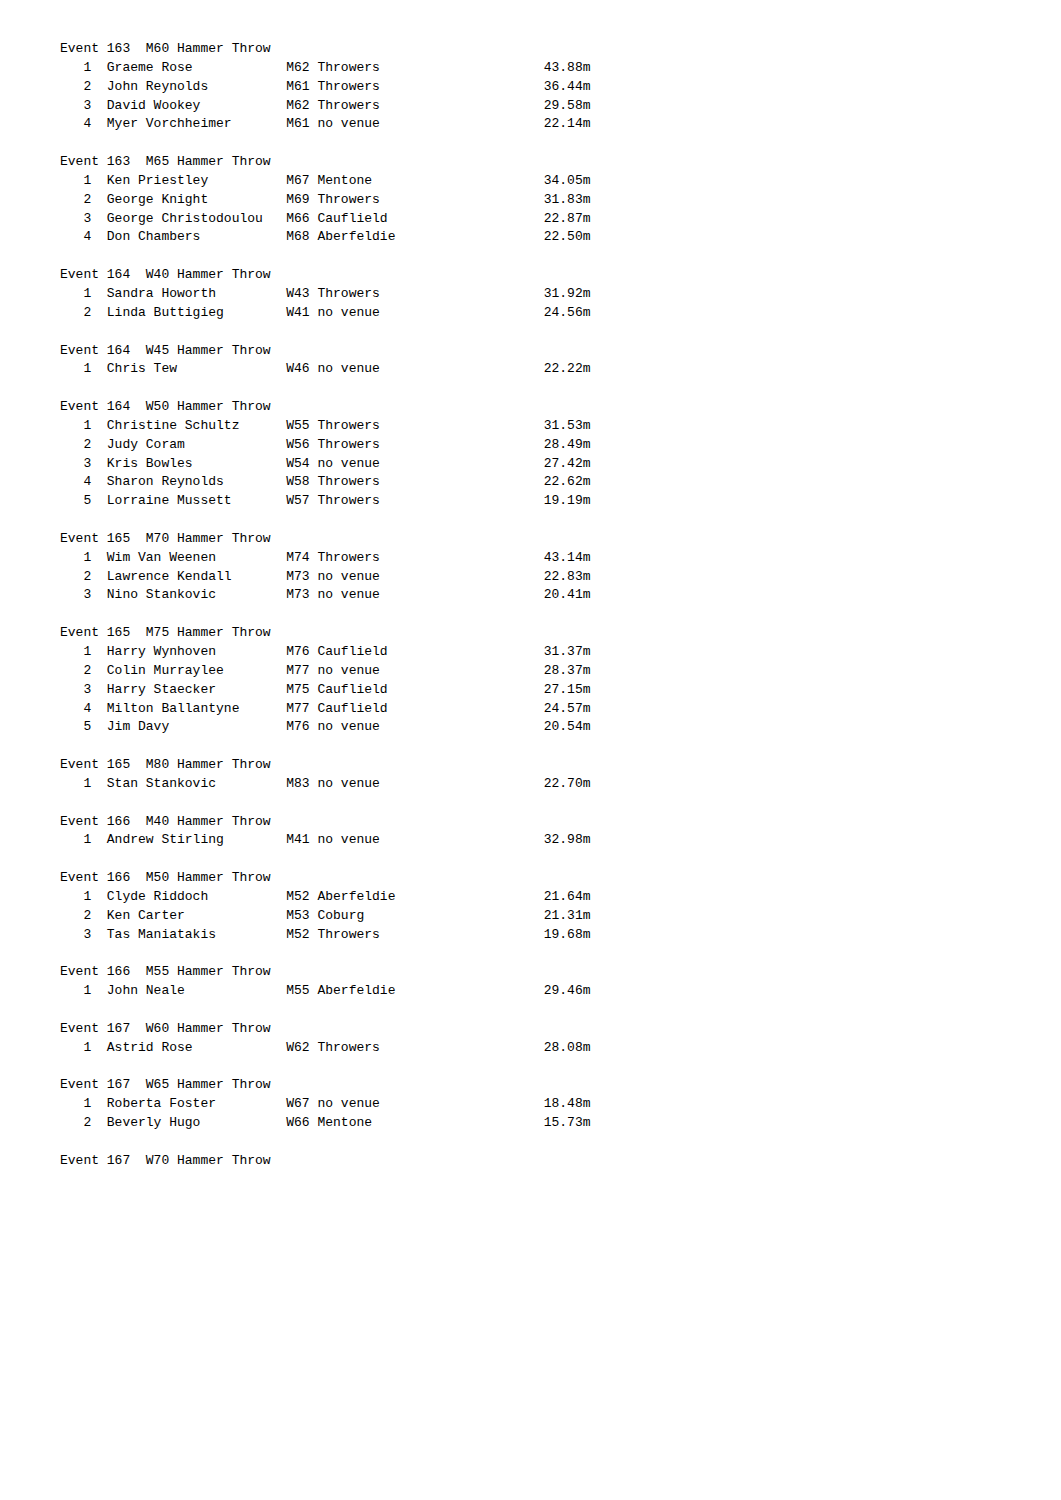Event 163  M60 Hammer Throw
   1  Graeme Rose            M62 Throwers                     43.88m
   2  John Reynolds          M61 Throwers                     36.44m
   3  David Wookey           M62 Throwers                     29.58m
   4  Myer Vorchheimer       M61 no venue                     22.14m

Event 163  M65 Hammer Throw
   1  Ken Priestley          M67 Mentone                      34.05m
   2  George Knight          M69 Throwers                     31.83m
   3  George Christodoulou   M66 Cauflield                    22.87m
   4  Don Chambers           M68 Aberfeldie                   22.50m

Event 164  W40 Hammer Throw
   1  Sandra Howorth         W43 Throwers                     31.92m
   2  Linda Buttigieg        W41 no venue                     24.56m

Event 164  W45 Hammer Throw
   1  Chris Tew              W46 no venue                     22.22m

Event 164  W50 Hammer Throw
   1  Christine Schultz      W55 Throwers                     31.53m
   2  Judy Coram             W56 Throwers                     28.49m
   3  Kris Bowles            W54 no venue                     27.42m
   4  Sharon Reynolds        W58 Throwers                     22.62m
   5  Lorraine Mussett       W57 Throwers                     19.19m

Event 165  M70 Hammer Throw
   1  Wim Van Weenen         M74 Throwers                     43.14m
   2  Lawrence Kendall       M73 no venue                     22.83m
   3  Nino Stankovic         M73 no venue                     20.41m

Event 165  M75 Hammer Throw
   1  Harry Wynhoven         M76 Cauflield                    31.37m
   2  Colin Murraylee        M77 no venue                     28.37m
   3  Harry Staecker         M75 Cauflield                    27.15m
   4  Milton Ballantyne      M77 Cauflield                    24.57m
   5  Jim Davy               M76 no venue                     20.54m

Event 165  M80 Hammer Throw
   1  Stan Stankovic         M83 no venue                     22.70m

Event 166  M40 Hammer Throw
   1  Andrew Stirling        M41 no venue                     32.98m

Event 166  M50 Hammer Throw
   1  Clyde Riddoch          M52 Aberfeldie                   21.64m
   2  Ken Carter             M53 Coburg                       21.31m
   3  Tas Maniatakis         M52 Throwers                     19.68m

Event 166  M55 Hammer Throw
   1  John Neale             M55 Aberfeldie                   29.46m

Event 167  W60 Hammer Throw
   1  Astrid Rose            W62 Throwers                     28.08m

Event 167  W65 Hammer Throw
   1  Roberta Foster         W67 no venue                     18.48m
   2  Beverly Hugo           W66 Mentone                      15.73m

Event 167  W70 Hammer Throw